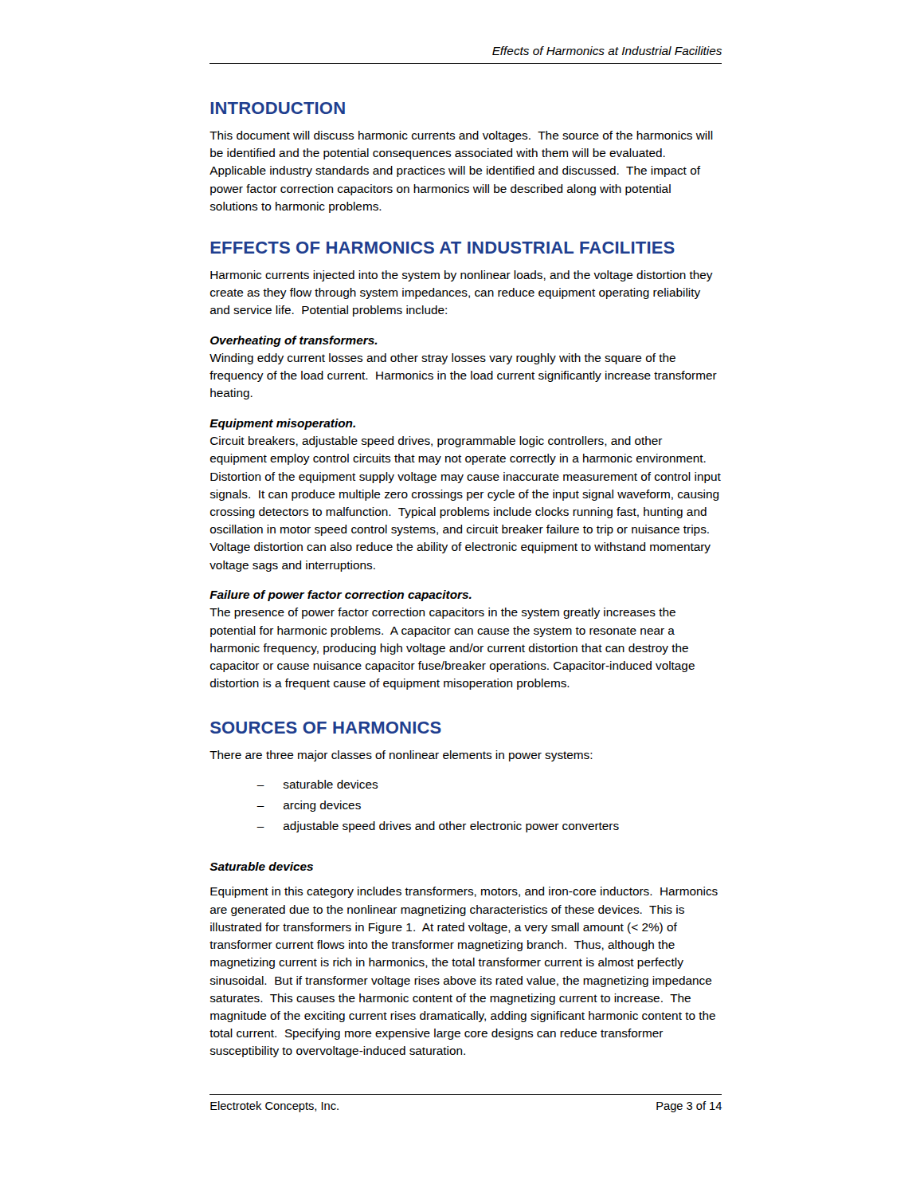Effects of Harmonics at Industrial Facilities
INTRODUCTION
This document will discuss harmonic currents and voltages. The source of the harmonics will be identified and the potential consequences associated with them will be evaluated. Applicable industry standards and practices will be identified and discussed. The impact of power factor correction capacitors on harmonics will be described along with potential solutions to harmonic problems.
EFFECTS OF HARMONICS AT INDUSTRIAL FACILITIES
Harmonic currents injected into the system by nonlinear loads, and the voltage distortion they create as they flow through system impedances, can reduce equipment operating reliability and service life. Potential problems include:
Overheating of transformers.
Winding eddy current losses and other stray losses vary roughly with the square of the frequency of the load current. Harmonics in the load current significantly increase transformer heating.
Equipment misoperation.
Circuit breakers, adjustable speed drives, programmable logic controllers, and other equipment employ control circuits that may not operate correctly in a harmonic environment. Distortion of the equipment supply voltage may cause inaccurate measurement of control input signals. It can produce multiple zero crossings per cycle of the input signal waveform, causing crossing detectors to malfunction. Typical problems include clocks running fast, hunting and oscillation in motor speed control systems, and circuit breaker failure to trip or nuisance trips. Voltage distortion can also reduce the ability of electronic equipment to withstand momentary voltage sags and interruptions.
Failure of power factor correction capacitors.
The presence of power factor correction capacitors in the system greatly increases the potential for harmonic problems. A capacitor can cause the system to resonate near a harmonic frequency, producing high voltage and/or current distortion that can destroy the capacitor or cause nuisance capacitor fuse/breaker operations. Capacitor-induced voltage distortion is a frequent cause of equipment misoperation problems.
SOURCES OF HARMONICS
There are three major classes of nonlinear elements in power systems:
saturable devices
arcing devices
adjustable speed drives and other electronic power converters
Saturable devices
Equipment in this category includes transformers, motors, and iron-core inductors. Harmonics are generated due to the nonlinear magnetizing characteristics of these devices. This is illustrated for transformers in Figure 1. At rated voltage, a very small amount (< 2%) of transformer current flows into the transformer magnetizing branch. Thus, although the magnetizing current is rich in harmonics, the total transformer current is almost perfectly sinusoidal. But if transformer voltage rises above its rated value, the magnetizing impedance saturates. This causes the harmonic content of the magnetizing current to increase. The magnitude of the exciting current rises dramatically, adding significant harmonic content to the total current. Specifying more expensive large core designs can reduce transformer susceptibility to overvoltage-induced saturation.
Electrotek Concepts, Inc.
Page 3 of 14